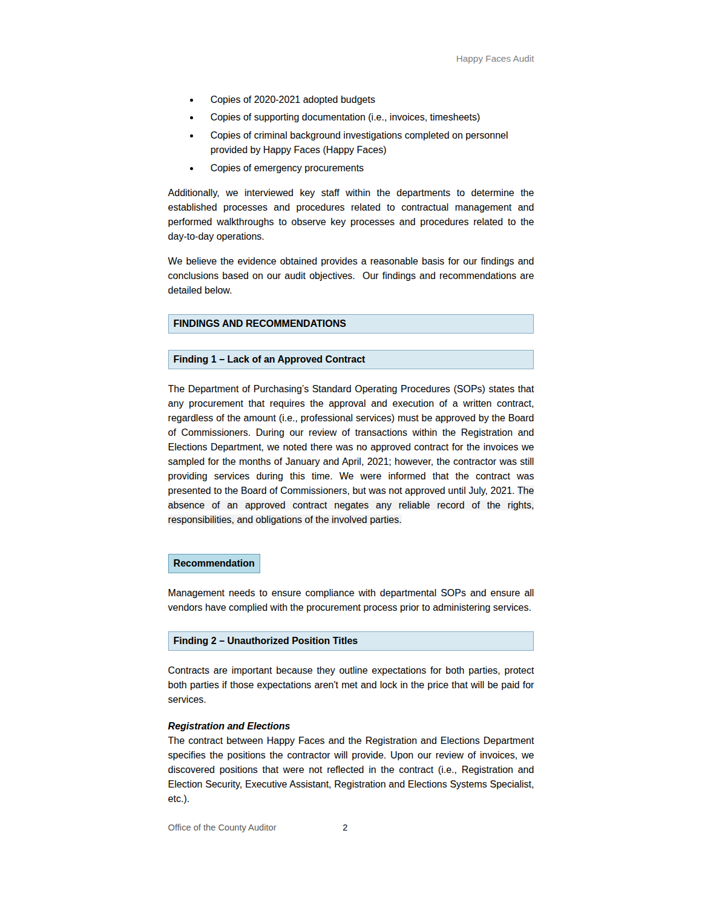Happy Faces Audit
Copies of 2020-2021 adopted budgets
Copies of supporting documentation (i.e., invoices, timesheets)
Copies of criminal background investigations completed on personnel provided by Happy Faces (Happy Faces)
Copies of emergency procurements
Additionally, we interviewed key staff within the departments to determine the established processes and procedures related to contractual management and performed walkthroughs to observe key processes and procedures related to the day-to-day operations.
We believe the evidence obtained provides a reasonable basis for our findings and conclusions based on our audit objectives. Our findings and recommendations are detailed below.
FINDINGS AND RECOMMENDATIONS
Finding 1 – Lack of an Approved Contract
The Department of Purchasing’s Standard Operating Procedures (SOPs) states that any procurement that requires the approval and execution of a written contract, regardless of the amount (i.e., professional services) must be approved by the Board of Commissioners. During our review of transactions within the Registration and Elections Department, we noted there was no approved contract for the invoices we sampled for the months of January and April, 2021; however, the contractor was still providing services during this time. We were informed that the contract was presented to the Board of Commissioners, but was not approved until July, 2021. The absence of an approved contract negates any reliable record of the rights, responsibilities, and obligations of the involved parties.
Recommendation
Management needs to ensure compliance with departmental SOPs and ensure all vendors have complied with the procurement process prior to administering services.
Finding 2 – Unauthorized Position Titles
Contracts are important because they outline expectations for both parties, protect both parties if those expectations aren't met and lock in the price that will be paid for services.
Registration and Elections
The contract between Happy Faces and the Registration and Elections Department specifies the positions the contractor will provide. Upon our review of invoices, we discovered positions that were not reflected in the contract (i.e., Registration and Election Security, Executive Assistant, Registration and Elections Systems Specialist, etc.).
Office of the County Auditor 2